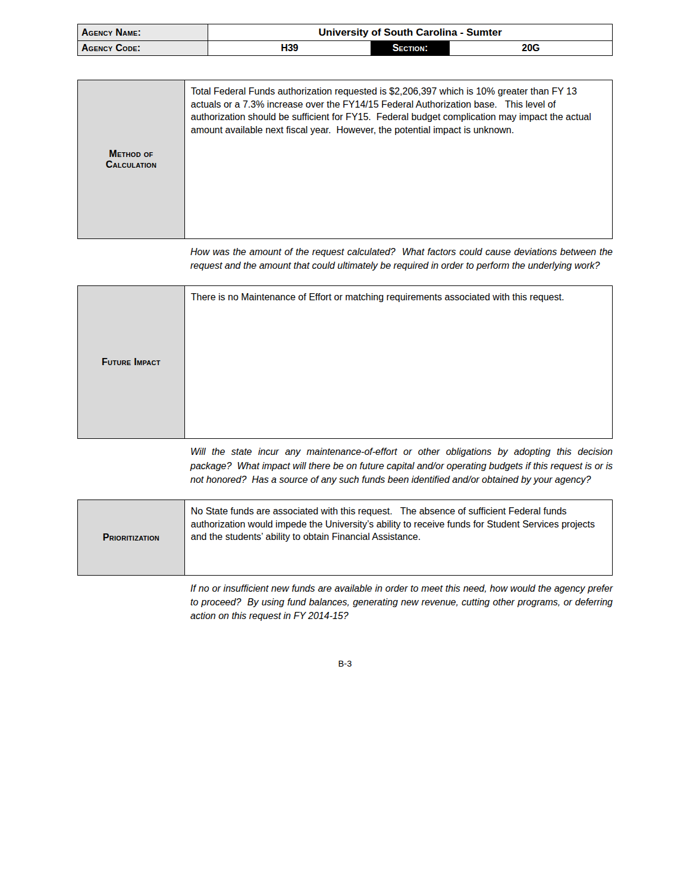| Agency Name: | University of South Carolina - Sumter |
| Agency Code: | H39 | Section: | 20G |
| Method of Calculation | Total Federal Funds authorization requested is $2,206,397 which is 10% greater than FY 13 actuals or a 7.3% increase over the FY14/15 Federal Authorization base. This level of authorization should be sufficient for FY15. Federal budget complication may impact the actual amount available next fiscal year. However, the potential impact is unknown. |
How was the amount of the request calculated? What factors could cause deviations between the request and the amount that could ultimately be required in order to perform the underlying work?
| Future Impact | There is no Maintenance of Effort or matching requirements associated with this request. |
Will the state incur any maintenance-of-effort or other obligations by adopting this decision package? What impact will there be on future capital and/or operating budgets if this request is or is not honored? Has a source of any such funds been identified and/or obtained by your agency?
| Prioritization | No State funds are associated with this request. The absence of sufficient Federal funds authorization would impede the University’s ability to receive funds for Student Services projects and the students’ ability to obtain Financial Assistance. |
If no or insufficient new funds are available in order to meet this need, how would the agency prefer to proceed? By using fund balances, generating new revenue, cutting other programs, or deferring action on this request in FY 2014-15?
B-3